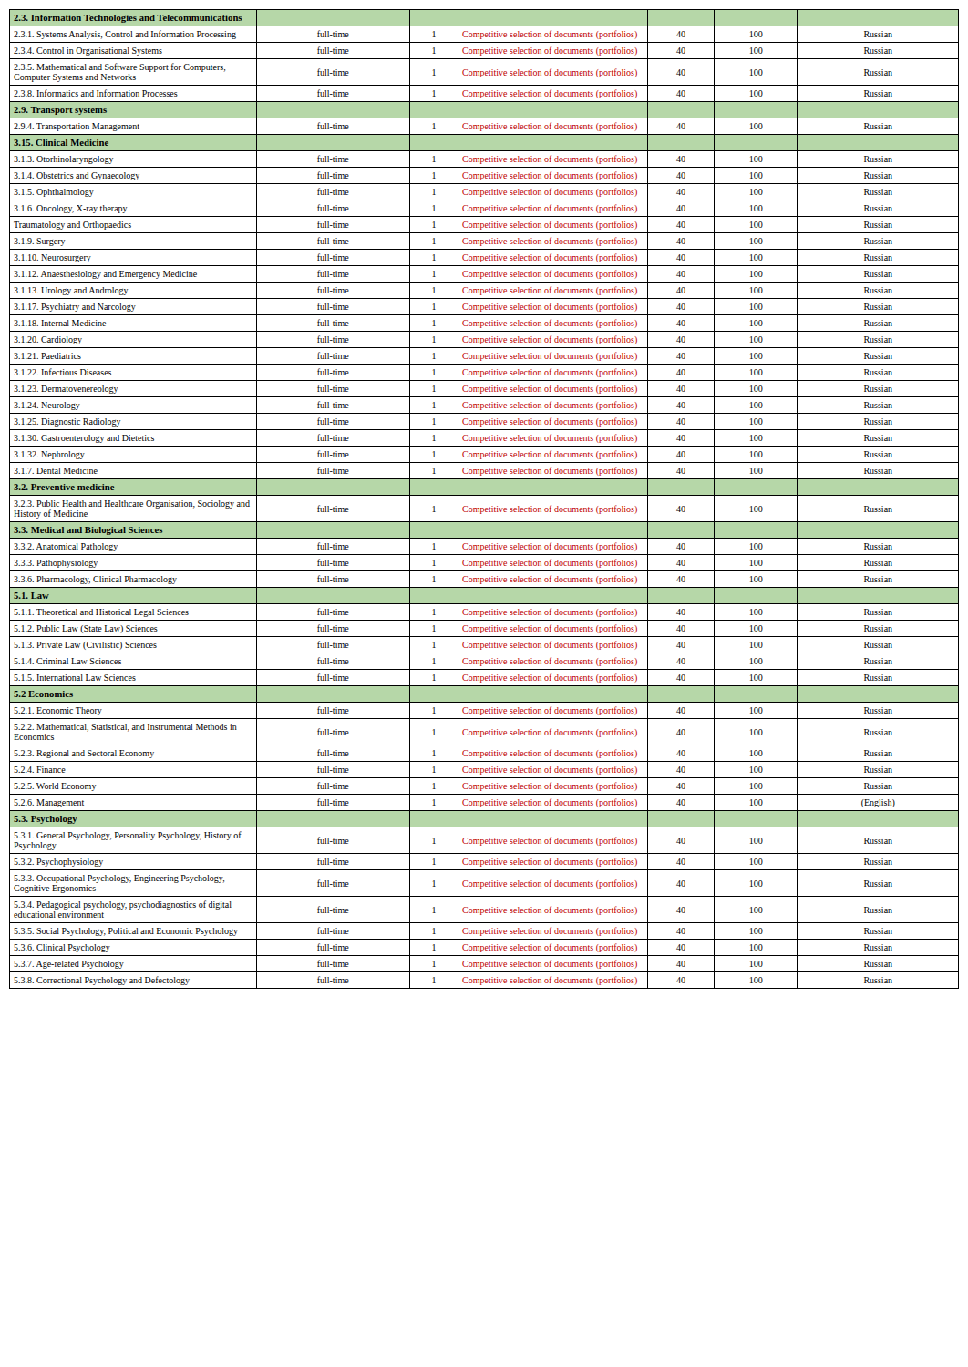| 2.3. Information Technologies and Telecommunications | | | | | | |
| 2.3.1. Systems Analysis, Control and Information Processing | full-time | 1 | Competitive selection of documents (portfolios) | 40 | 100 | Russian |
| 2.3.4. Control in Organisational Systems | full-time | 1 | Competitive selection of documents (portfolios) | 40 | 100 | Russian |
| 2.3.5. Mathematical and Software Support for Computers, Computer Systems and Networks | full-time | 1 | Competitive selection of documents (portfolios) | 40 | 100 | Russian |
| 2.3.8. Informatics and Information Processes | full-time | 1 | Competitive selection of documents (portfolios) | 40 | 100 | Russian |
| 2.9. Transport systems | | | | | | |
| 2.9.4. Transportation Management | full-time | 1 | Competitive selection of documents (portfolios) | 40 | 100 | Russian |
| 3.15. Clinical Medicine | | | | | | |
| 3.1.3. Otorhinolaryngology | full-time | 1 | Competitive selection of documents (portfolios) | 40 | 100 | Russian |
| 3.1.4. Obstetrics and Gynaecology | full-time | 1 | Competitive selection of documents (portfolios) | 40 | 100 | Russian |
| 3.1.5. Ophthalmology | full-time | 1 | Competitive selection of documents (portfolios) | 40 | 100 | Russian |
| 3.1.6. Oncology, X-ray therapy | full-time | 1 | Competitive selection of documents (portfolios) | 40 | 100 | Russian |
| Traumatology and Orthopaedics | full-time | 1 | Competitive selection of documents (portfolios) | 40 | 100 | Russian |
| 3.1.9. Surgery | full-time | 1 | Competitive selection of documents (portfolios) | 40 | 100 | Russian |
| 3.1.10. Neurosurgery | full-time | 1 | Competitive selection of documents (portfolios) | 40 | 100 | Russian |
| 3.1.12. Anaesthesiology and Emergency Medicine | full-time | 1 | Competitive selection of documents (portfolios) | 40 | 100 | Russian |
| 3.1.13. Urology and Andrology | full-time | 1 | Competitive selection of documents (portfolios) | 40 | 100 | Russian |
| 3.1.17. Psychiatry and Narcology | full-time | 1 | Competitive selection of documents (portfolios) | 40 | 100 | Russian |
| 3.1.18. Internal Medicine | full-time | 1 | Competitive selection of documents (portfolios) | 40 | 100 | Russian |
| 3.1.20. Cardiology | full-time | 1 | Competitive selection of documents (portfolios) | 40 | 100 | Russian |
| 3.1.21. Paediatrics | full-time | 1 | Competitive selection of documents (portfolios) | 40 | 100 | Russian |
| 3.1.22. Infectious Diseases | full-time | 1 | Competitive selection of documents (portfolios) | 40 | 100 | Russian |
| 3.1.23. Dermatovenereology | full-time | 1 | Competitive selection of documents (portfolios) | 40 | 100 | Russian |
| 3.1.24. Neurology | full-time | 1 | Competitive selection of documents (portfolios) | 40 | 100 | Russian |
| 3.1.25. Diagnostic Radiology | full-time | 1 | Competitive selection of documents (portfolios) | 40 | 100 | Russian |
| 3.1.30. Gastroenterology and Dietetics | full-time | 1 | Competitive selection of documents (portfolios) | 40 | 100 | Russian |
| 3.1.32. Nephrology | full-time | 1 | Competitive selection of documents (portfolios) | 40 | 100 | Russian |
| 3.1.7. Dental Medicine | full-time | 1 | Competitive selection of documents (portfolios) | 40 | 100 | Russian |
| 3.2. Preventive medicine | | | | | | |
| 3.2.3. Public Health and Healthcare Organisation, Sociology and History of Medicine | full-time | 1 | Competitive selection of documents (portfolios) | 40 | 100 | Russian |
| 3.3. Medical and Biological Sciences | | | | | | |
| 3.3.2. Anatomical Pathology | full-time | 1 | Competitive selection of documents (portfolios) | 40 | 100 | Russian |
| 3.3.3. Pathophysiology | full-time | 1 | Competitive selection of documents (portfolios) | 40 | 100 | Russian |
| 3.3.6. Pharmacology, Clinical Pharmacology | full-time | 1 | Competitive selection of documents (portfolios) | 40 | 100 | Russian |
| 5.1. Law | | | | | | |
| 5.1.1. Theoretical and Historical Legal Sciences | full-time | 1 | Competitive selection of documents (portfolios) | 40 | 100 | Russian |
| 5.1.2. Public Law (State Law) Sciences | full-time | 1 | Competitive selection of documents (portfolios) | 40 | 100 | Russian |
| 5.1.3. Private Law (Civilistic) Sciences | full-time | 1 | Competitive selection of documents (portfolios) | 40 | 100 | Russian |
| 5.1.4. Criminal Law Sciences | full-time | 1 | Competitive selection of documents (portfolios) | 40 | 100 | Russian |
| 5.1.5. International Law Sciences | full-time | 1 | Competitive selection of documents (portfolios) | 40 | 100 | Russian |
| 5.2 Economics | | | | | | |
| 5.2.1. Economic Theory | full-time | 1 | Competitive selection of documents (portfolios) | 40 | 100 | Russian |
| 5.2.2. Mathematical, Statistical, and Instrumental Methods in Economics | full-time | 1 | Competitive selection of documents (portfolios) | 40 | 100 | Russian |
| 5.2.3. Regional and Sectoral Economy | full-time | 1 | Competitive selection of documents (portfolios) | 40 | 100 | Russian |
| 5.2.4. Finance | full-time | 1 | Competitive selection of documents (portfolios) | 40 | 100 | Russian |
| 5.2.5. World Economy | full-time | 1 | Competitive selection of documents (portfolios) | 40 | 100 | Russian |
| 5.2.6. Management | full-time | 1 | Competitive selection of documents (portfolios) | 40 | 100 | (English) |
| 5.3. Psychology | | | | | | |
| 5.3.1. General Psychology, Personality Psychology, History of Psychology | full-time | 1 | Competitive selection of documents (portfolios) | 40 | 100 | Russian |
| 5.3.2. Psychophysiology | full-time | 1 | Competitive selection of documents (portfolios) | 40 | 100 | Russian |
| 5.3.3. Occupational Psychology, Engineering Psychology, Cognitive Ergonomics | full-time | 1 | Competitive selection of documents (portfolios) | 40 | 100 | Russian |
| 5.3.4. Pedagogical psychology, psychodiagnostics of digital educational environment | full-time | 1 | Competitive selection of documents (portfolios) | 40 | 100 | Russian |
| 5.3.5. Social Psychology, Political and Economic Psychology | full-time | 1 | Competitive selection of documents (portfolios) | 40 | 100 | Russian |
| 5.3.6. Clinical Psychology | full-time | 1 | Competitive selection of documents (portfolios) | 40 | 100 | Russian |
| 5.3.7. Age-related Psychology | full-time | 1 | Competitive selection of documents (portfolios) | 40 | 100 | Russian |
| 5.3.8. Correctional Psychology and Defectology | full-time | 1 | Competitive selection of documents (portfolios) | 40 | 100 | Russian |